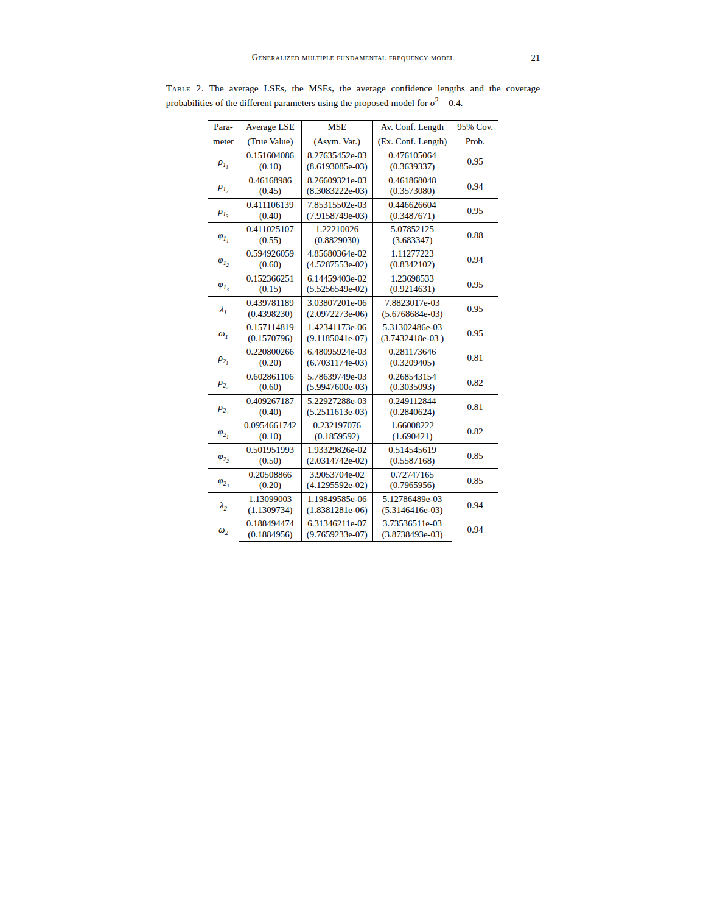Generalized multiple fundamental frequency model 21
Table 2. The average LSEs, the MSEs, the average confidence lengths and the coverage probabilities of the different parameters using the proposed model for σ2 = 0.4.
| Para- | Average LSE | MSE | Av. Conf. Length | 95% Cov. |
| --- | --- | --- | --- | --- |
| meter | (True Value) | (Asym. Var.) | (Ex. Conf. Length) | Prob. |
| ρ 1 1 | 0.151604086 | 8.27635452e-03 | 0.476105064 | 0.95 |
| (0.10) | (8.6193085e-03) | (0.3639337) |
| ρ 1 2 | 0.46168986 | 8.26609321e-03 | 0.461868048 | 0.94 |
| (0.45) | (8.3083222e-03) | (0.3573080) |
| ρ 1 3 | 0.411106139 | 7.85315502e-03 | 0.446626604 | 0.95 |
| (0.40) | (7.9158749e-03) | (0.3487671) |
| φ 1 1 | 0.411025107 | 1.22210026 | 5.07852125 | 0.88 |
| (0.55) | (0.8829030) | (3.683347) |
| φ 1 2 | 0.594926059 | 4.85680364e-02 | 1.11277223 | 0.94 |
| (0.60) | (4.5287553e-02) | (0.8342102) |
| φ 1 3 | 0.152366251 | 6.14459403e-02 | 1.23698533 | 0.95 |
| (0.15) | (5.5256549e-02) | (0.9214631) |
| λ 1 | 0.439781189 | 3.03807201e-06 | 7.8823017e-03 | 0.95 |
| (0.4398230) | (2.0972273e-06) | (5.6768684e-03) |
| ω 1 | 0.157114819 | 1.42341173e-06 | 5.31302486e-03 | 0.95 |
| (0.1570796) | (9.1185041e-07) | (3.7432418e-03 ) |
| ρ 2 1 | 0.220800266 | 6.48095924e-03 | 0.281173646 | 0.81 |
| (0.20) | (6.7031174e-03) | (0.3209405) |
| ρ 2 2 | 0.602861106 | 5.78639749e-03 | 0.268543154 | 0.82 |
| (0.60) | (5.9947600e-03) | (0.3035093) |
| ρ 2 3 | 0.409267187 | 5.22927288e-03 | 0.249112844 | 0.81 |
| (0.40) | (5.2511613e-03) | (0.2840624) |
| φ 2 1 | 0.0954661742 | 0.232197076 | 1.66008222 | 0.82 |
| (0.10) | (0.1859592) | (1.690421) |
| φ 2 2 | 0.501951993 | 1.93329826e-02 | 0.514545619 | 0.85 |
| (0.50) | (2.0314742e-02) | (0.5587168) |
| φ 2 3 | 0.20508866 | 3.9053704e-02 | 0.72747165 | 0.85 |
| (0.20) | (4.1295592e-02) | (0.7965956) |
| λ 2 | 1.13099003 | 1.19849585e-06 | 5.12786489e-03 | 0.94 |
| (1.1309734) | (1.8381281e-06) | (5.3146416e-03) |
| ω 2 | 0.188494474 | 6.31346211e-07 | 3.73536511e-03 | 0.94 |
| (0.1884956) | (9.7659233e-07) | (3.8738493e-03) |